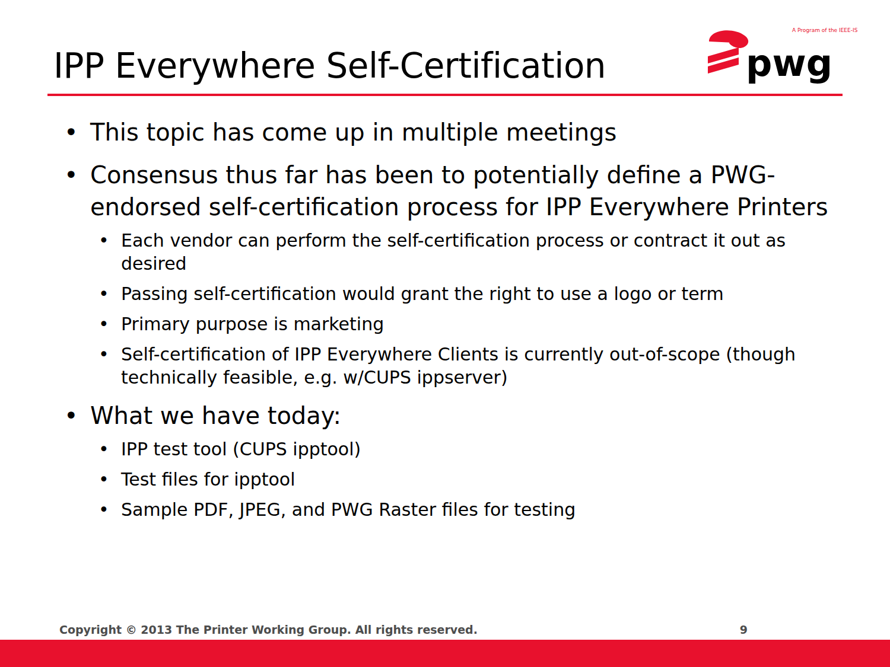A Program of the IEEE-ISTO pwg
IPP Everywhere Self-Certification
This topic has come up in multiple meetings
Consensus thus far has been to potentially define a PWG-endorsed self-certification process for IPP Everywhere Printers
Each vendor can perform the self-certification process or contract it out as desired
Passing self-certification would grant the right to use a logo or term
Primary purpose is marketing
Self-certification of IPP Everywhere Clients is currently out-of-scope (though technically feasible, e.g. w/CUPS ippserver)
What we have today:
IPP test tool (CUPS ipptool)
Test files for ipptool
Sample PDF, JPEG, and PWG Raster files for testing
Copyright © 2013 The Printer Working Group. All rights reserved. 9